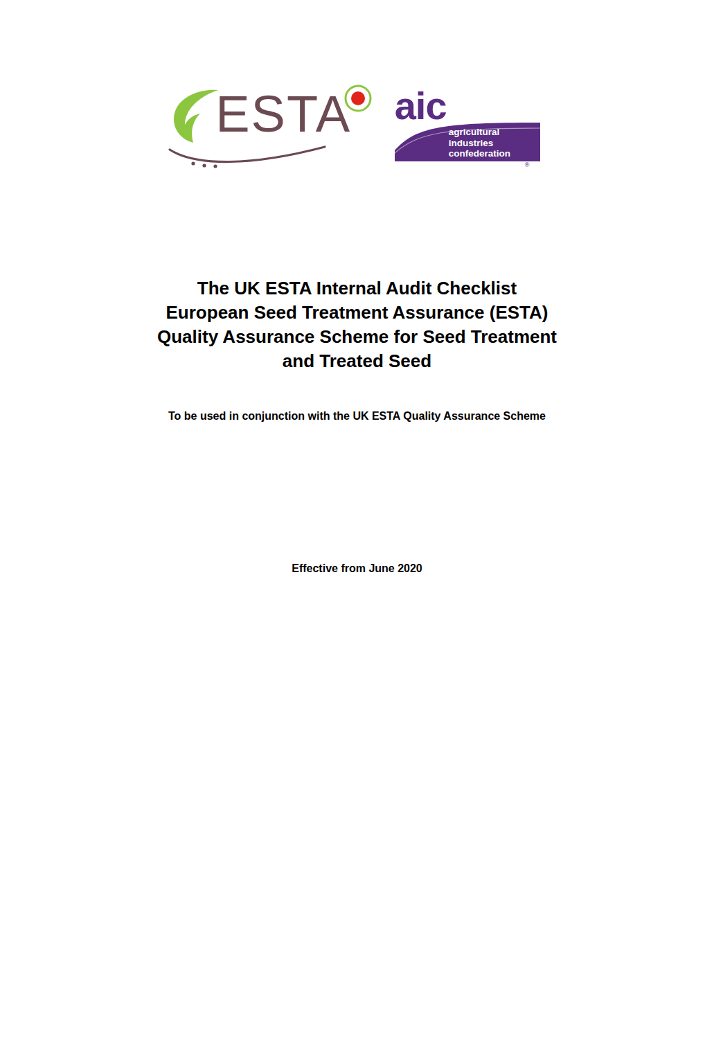ESTA aic agricultural
industries
confederation ®
The UK ESTA Internal Audit Checklist
European Seed Treatment Assurance (ESTA)
Quality Assurance Scheme for Seed Treatment and Treated Seed
To be used in conjunction with the UK ESTA Quality Assurance Scheme
Effective from June 2020